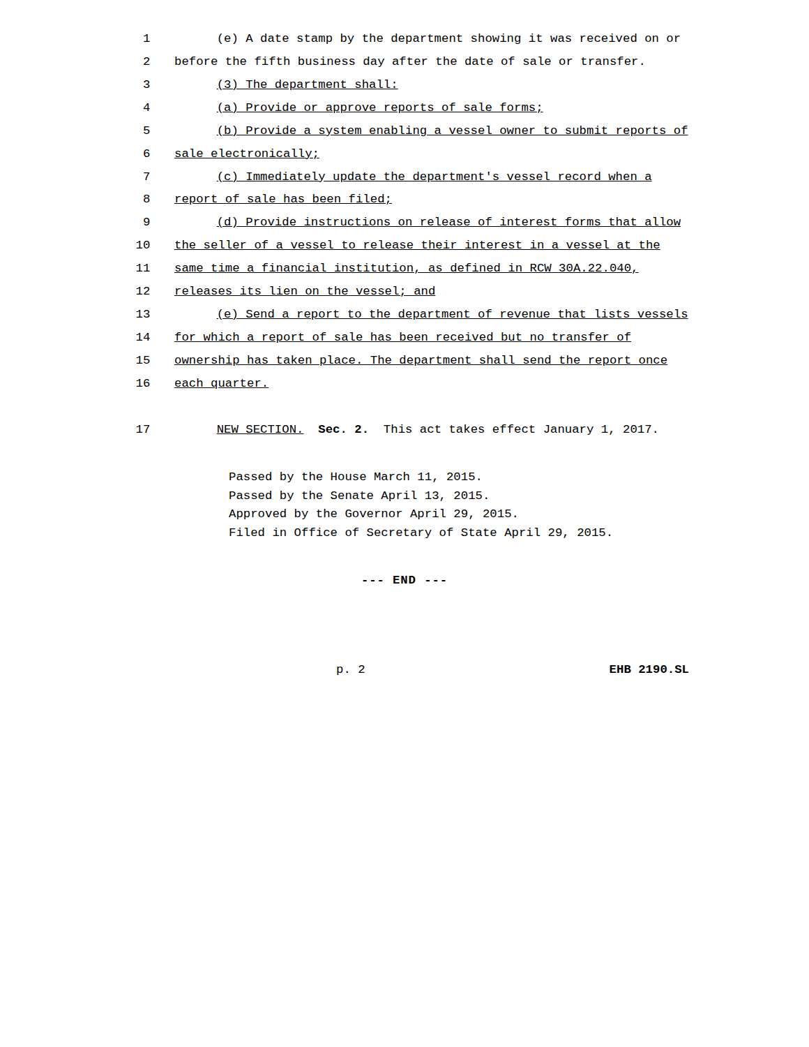(e) A date stamp by the department showing it was received on or
before the fifth business day after the date of sale or transfer.
(3) The department shall:
(a) Provide or approve reports of sale forms;
(b) Provide a system enabling a vessel owner to submit reports of
sale electronically;
(c) Immediately update the department's vessel record when a
report of sale has been filed;
(d) Provide instructions on release of interest forms that allow
the seller of a vessel to release their interest in a vessel at the
same time a financial institution, as defined in RCW 30A.22.040,
releases its lien on the vessel; and
(e) Send a report to the department of revenue that lists vessels
for which a report of sale has been received but no transfer of
ownership has taken place. The department shall send the report once
each quarter.
NEW SECTION. Sec. 2. This act takes effect January 1, 2017.
Passed by the House March 11, 2015. Passed by the Senate April 13, 2015. Approved by the Governor April 29, 2015. Filed in Office of Secretary of State April 29, 2015.
--- END ---
p. 2 EHB 2190.SL